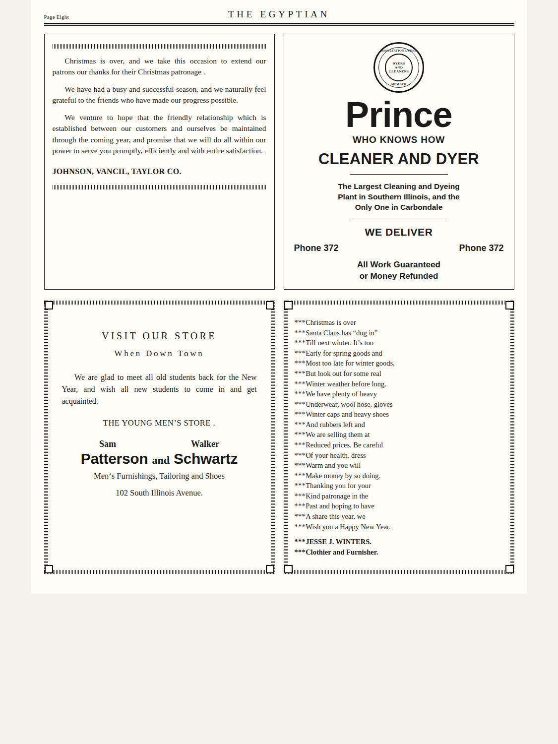Page Eight
The Egyptian
Christmas is over, and we take this occasion to extend our patrons our thanks for their Christmas patronage .
We have had a busy and successful season, and we naturally feel grateful to the friends who have made our progress possible.
We venture to hope that the friendly relationship which is established between our customers and ourselves be maintained through the coming year, and promise that we will do all within our power to serve you promptly, efficiently and with entire satisfaction.
JOHNSON, VANCIL, TAYLOR CO.
Association Dyers
Dyers and Cleaners
Member
Prince
WHO KNOWS HOW
CLEANER AND DYER
The Largest Cleaning and Dyeing
Plant in Southern Illinois, and the
Only One in Carbondale
WE DELIVER
Phone 372 Phone 372
All Work Guaranteed
or Money Refunded
VISIT OUR STORE
When Down Town
We are glad to meet all old students back for the New Year, and wish all new students to come in and get acquainted.
THE YOUNG MEN’S STORE .
Sam Walker
Patterson and Schwartz
Men‘s Furnishings, Tailoring and Shoes
102 South Illinois Avenue.
***Christmas is over
***Santa Claus has “dug in”
***Till next winter. It’s too
***Early for spring goods and
***Most too late for winter goods,
***But look out for some real
***Winter weather before long.
***We have plenty of heavy
***Underwear, wool hose, gloves
***Winter caps and heavy shoes
***And rubbers left and
***We are selling them at
***Reduced prices. Be careful
***Of your health, dress
***Warm and you will
***Make money by so doing.
***Thanking you for your
***Kind patronage in the
***Past and hoping to have
***A share this year, we
***Wish you a Happy New Year.
***JESSE J. WINTERS.
***Clothier and Furnisher.